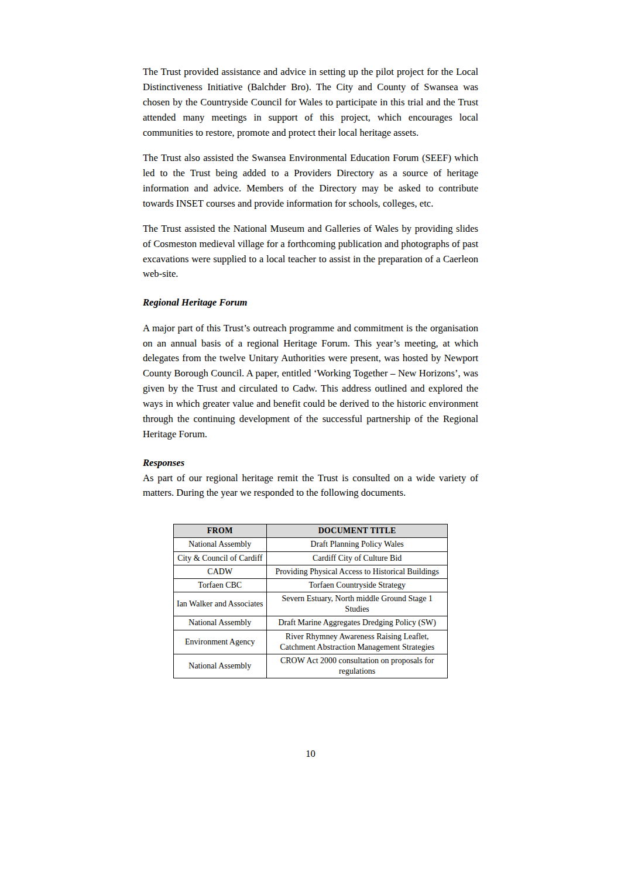The Trust provided assistance and advice in setting up the pilot project for the Local Distinctiveness Initiative (Balchder Bro). The City and County of Swansea was chosen by the Countryside Council for Wales to participate in this trial and the Trust attended many meetings in support of this project, which encourages local communities to restore, promote and protect their local heritage assets.
The Trust also assisted the Swansea Environmental Education Forum (SEEF) which led to the Trust being added to a Providers Directory as a source of heritage information and advice. Members of the Directory may be asked to contribute towards INSET courses and provide information for schools, colleges, etc.
The Trust assisted the National Museum and Galleries of Wales by providing slides of Cosmeston medieval village for a forthcoming publication and photographs of past excavations were supplied to a local teacher to assist in the preparation of a Caerleon web-site.
Regional Heritage Forum
A major part of this Trust’s outreach programme and commitment is the organisation on an annual basis of a regional Heritage Forum. This year’s meeting, at which delegates from the twelve Unitary Authorities were present, was hosted by Newport County Borough Council. A paper, entitled ‘Working Together – New Horizons’, was given by the Trust and circulated to Cadw. This address outlined and explored the ways in which greater value and benefit could be derived to the historic environment through the continuing development of the successful partnership of the Regional Heritage Forum.
Responses
As part of our regional heritage remit the Trust is consulted on a wide variety of matters. During the year we responded to the following documents.
| FROM | DOCUMENT TITLE |
| --- | --- |
| National Assembly | Draft Planning Policy Wales |
| City & Council of Cardiff | Cardiff City of Culture Bid |
| CADW | Providing Physical Access to Historical Buildings |
| Torfaen CBC | Torfaen Countryside Strategy |
| Ian Walker and Associates | Severn Estuary, North middle Ground Stage 1 Studies |
| National Assembly | Draft Marine Aggregates Dredging Policy (SW) |
| Environment Agency | River Rhymney Awareness Raising Leaflet, Catchment Abstraction Management Strategies |
| National Assembly | CROW Act 2000 consultation on proposals for regulations |
10